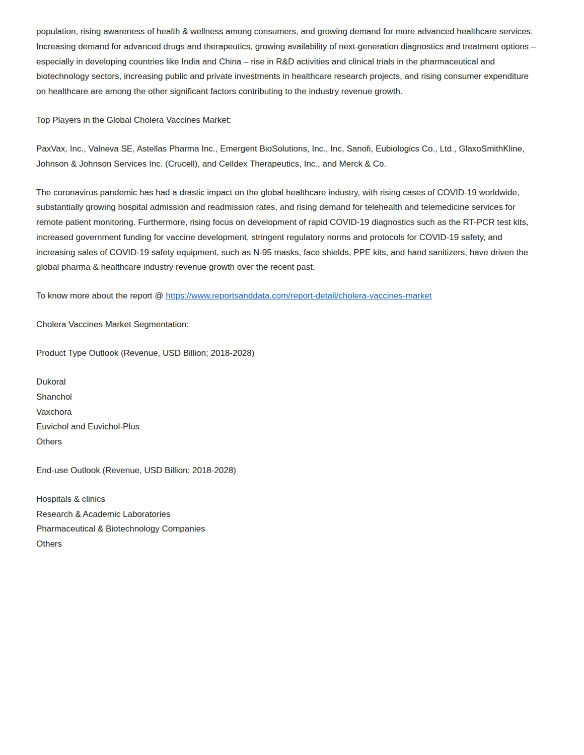population, rising awareness of health & wellness among consumers, and growing demand for more advanced healthcare services. Increasing demand for advanced drugs and therapeutics, growing availability of next-generation diagnostics and treatment options – especially in developing countries like India and China – rise in R&D activities and clinical trials in the pharmaceutical and biotechnology sectors, increasing public and private investments in healthcare research projects, and rising consumer expenditure on healthcare are among the other significant factors contributing to the industry revenue growth.
Top Players in the Global Cholera Vaccines Market:
PaxVax, Inc., Valneva SE, Astellas Pharma Inc., Emergent BioSolutions, Inc., Inc, Sanofi, Eubiologics Co., Ltd., GlaxoSmithKline, Johnson & Johnson Services Inc. (Crucell), and Celldex Therapeutics, Inc., and Merck & Co.
The coronavirus pandemic has had a drastic impact on the global healthcare industry, with rising cases of COVID-19 worldwide, substantially growing hospital admission and readmission rates, and rising demand for telehealth and telemedicine services for remote patient monitoring. Furthermore, rising focus on development of rapid COVID-19 diagnostics such as the RT-PCR test kits, increased government funding for vaccine development, stringent regulatory norms and protocols for COVID-19 safety, and increasing sales of COVID-19 safety equipment, such as N-95 masks, face shields, PPE kits, and hand sanitizers, have driven the global pharma & healthcare industry revenue growth over the recent past.
To know more about the report @ https://www.reportsanddata.com/report-detail/cholera-vaccines-market
Cholera Vaccines Market Segmentation:
Product Type Outlook (Revenue, USD Billion; 2018-2028)
Dukoral
Shanchol
Vaxchora
Euvichol and Euvichol-Plus
Others
End-use Outlook (Revenue, USD Billion; 2018-2028)
Hospitals & clinics
Research & Academic Laboratories
Pharmaceutical & Biotechnology Companies
Others